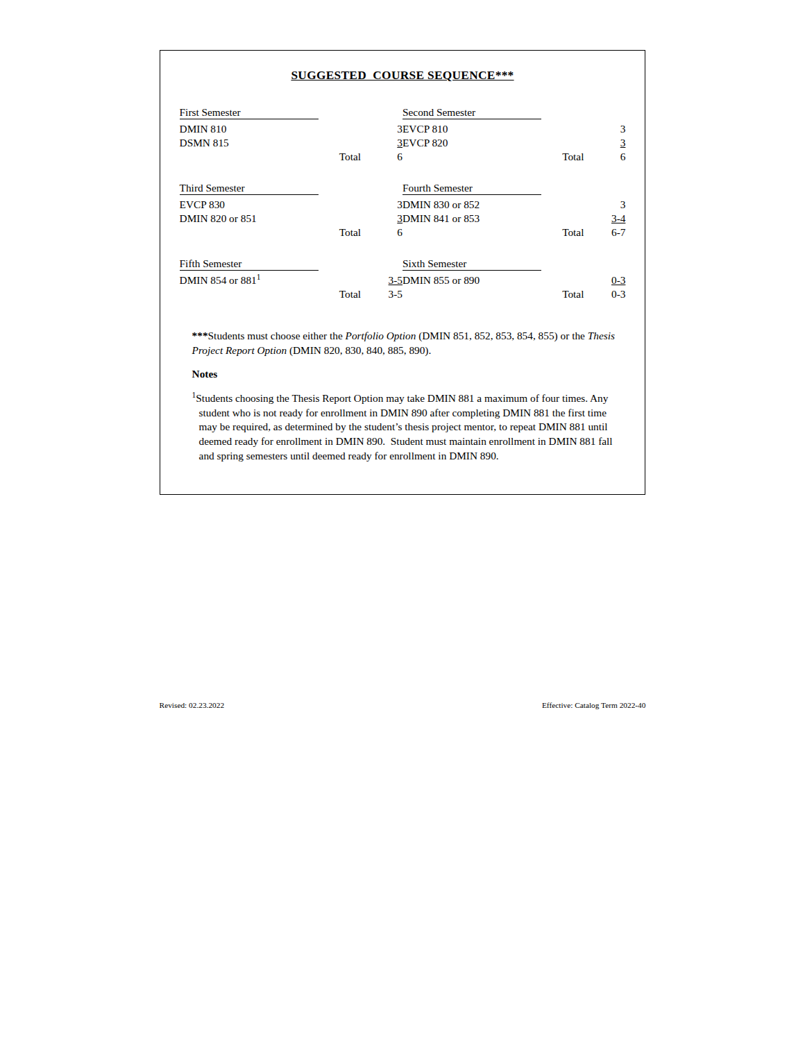SUGGESTED COURSE SEQUENCE***
| First Semester / DMIN 810 / / 3 / / DSMN 815 / / 3 / / / Total / 6 / | Second Semester / EVCP 810 / / 3 / / EVCP 820 / / 3 / / / Total / 6 / |
| Third Semester / EVCP 830 / / 3 / / DMIN 820 or 851 / / 3 / / / Total / 6 / | Fourth Semester / DMIN 830 or 852 / / 3 / / DMIN 841 or 853 / / 3-4 / / / Total / 6-7 / |
| Fifth Semester / DMIN 854 or 881 1 / / 3-5 / / / Total / 3-5 / | Sixth Semester / DMIN 855 or 890 / / 0-3 / / / Total / 0-3 / |
***Students must choose either the Portfolio Option (DMIN 851, 852, 853, 854, 855) or the Thesis Project Report Option (DMIN 820, 830, 840, 885, 890).
Notes
1Students choosing the Thesis Report Option may take DMIN 881 a maximum of four times. Any student who is not ready for enrollment in DMIN 890 after completing DMIN 881 the first time may be required, as determined by the student’s thesis project mentor, to repeat DMIN 881 until deemed ready for enrollment in DMIN 890. Student must maintain enrollment in DMIN 881 fall and spring semesters until deemed ready for enrollment in DMIN 890.
Revised: 02.23.2022 Effective: Catalog Term 2022-40